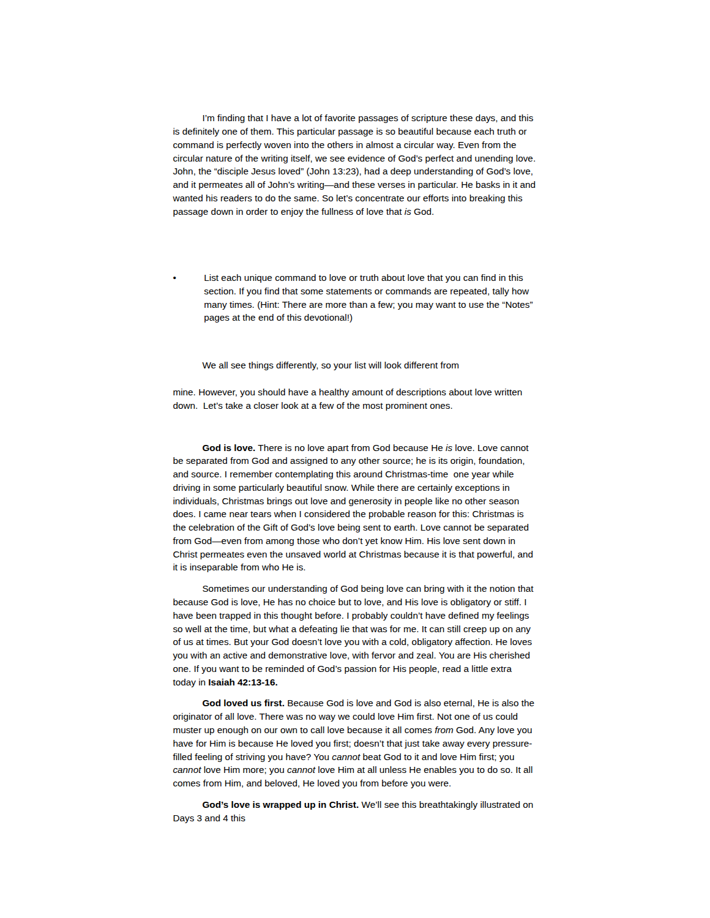I’m finding that I have a lot of favorite passages of scripture these days, and this is definitely one of them. This particular passage is so beautiful because each truth or command is perfectly woven into the others in almost a circular way. Even from the circular nature of the writing itself, we see evidence of God’s perfect and unending love. John, the “disciple Jesus loved” (John 13:23), had a deep understanding of God’s love, and it permeates all of John’s writing—and these verses in particular. He basks in it and wanted his readers to do the same. So let’s concentrate our efforts into breaking this passage down in order to enjoy the fullness of love that is God.
• List each unique command to love or truth about love that you can find in this section. If you find that some statements or commands are repeated, tally how many times. (Hint: There are more than a few; you may want to use the “Notes” pages at the end of this devotional!)
We all see things differently, so your list will look different from
mine. However, you should have a healthy amount of descriptions about love written down. Let’s take a closer look at a few of the most prominent ones.
God is love. There is no love apart from God because He is love. Love cannot be separated from God and assigned to any other source; he is its origin, foundation, and source. I remember contemplating this around Christmas-time one year while driving in some particularly beautiful snow. While there are certainly exceptions in individuals, Christmas brings out love and generosity in people like no other season does. I came near tears when I considered the probable reason for this: Christmas is the celebration of the Gift of God’s love being sent to earth. Love cannot be separated from God—even from among those who don’t yet know Him. His love sent down in Christ permeates even the unsaved world at Christmas because it is that powerful, and it is inseparable from who He is.
Sometimes our understanding of God being love can bring with it the notion that because God is love, He has no choice but to love, and His love is obligatory or stiff. I have been trapped in this thought before. I probably couldn’t have defined my feelings so well at the time, but what a defeating lie that was for me. It can still creep up on any of us at times. But your God doesn’t love you with a cold, obligatory affection. He loves you with an active and demonstrative love, with fervor and zeal. You are His cherished one. If you want to be reminded of God’s passion for His people, read a little extra today in Isaiah 42:13-16.
God loved us first. Because God is love and God is also eternal, He is also the originator of all love. There was no way we could love Him first. Not one of us could muster up enough on our own to call love because it all comes from God. Any love you have for Him is because He loved you first; doesn’t that just take away every pressure-filled feeling of striving you have? You cannot beat God to it and love Him first; you cannot love Him more; you cannot love Him at all unless He enables you to do so. It all comes from Him, and beloved, He loved you from before you were.
God’s love is wrapped up in Christ. We’ll see this breathtakingly illustrated on Days 3 and 4 this